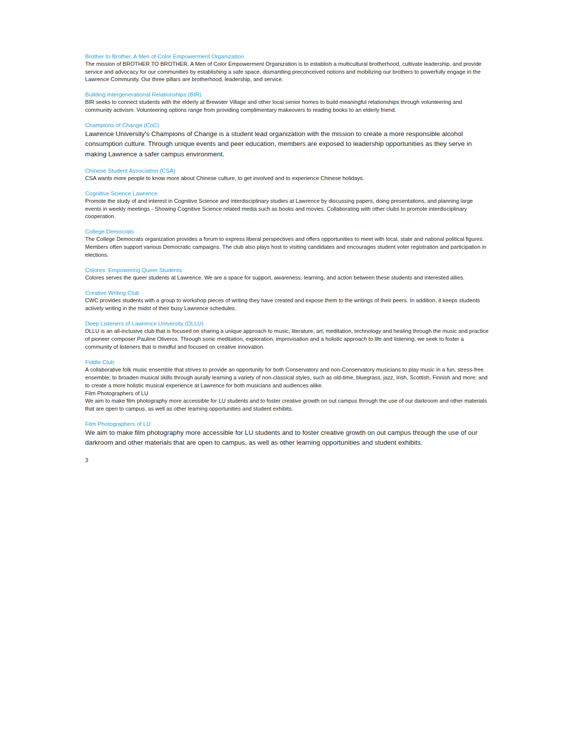Brother to Brother, A Men of Color Empowerment Organization
The mission of BROTHER TO BROTHER, A Men of Color Empowerment Organization is to establish a multicultural brotherhood, cultivate leadership, and provide service and advocacy for our communities by establishing a safe space, dismantling preconceived notions and mobilizing our brothers to powerfully engage in the Lawrence Community. Our three pillars are brotherhood, leadership, and service.
Building Intergenerational Relationships (BIR)
BIR seeks to connect students with the elderly at Brewster Village and other local senior homes to build meaningful relationships through volunteering and community activism. Volunteering options range from providing complimentary makeovers to reading books to an elderly friend.
Champions of Change (CoC)
Lawrence University’s Champions of Change is a student lead organization with the mission to create a more responsible alcohol consumption culture. Through unique events and peer education, members are exposed to leadership opportunities as they serve in making Lawrence a safer campus environment.
Chinese Student Association (CSA)
CSA wants more people to know more about Chinese culture, to get involved and to experience Chinese holidays.
Cognitive Science Lawrence
Promote the study of and interest in Cognitive Science and interdisciplinary studies at Lawrence by discussing papers, doing presentations, and planning large events in weekly meetings - Showing Cognitive Science related media such as books and movies. Collaborating with other clubs to promote interdisciplinary cooperation.
College Democrats
The College Democrats organization provides a forum to express liberal perspectives and offers opportunities to meet with local, state and national political figures. Members often support various Democratic campaigns. The club also plays host to visiting candidates and encourages student voter registration and participation in elections.
Colores: Empowering Queer Students
Colores serves the queer students at Lawrence. We are a space for support, awareness, learning, and action between these students and interested allies.
Creative Writing Club
CWC provides students with a group to workshop pieces of writing they have created and expose them to the writings of their peers. In addition, it keeps students actively writing in the midst of their busy Lawrence schedules.
Deep Listeners of Lawrence University (DLLU)
DLLU is an all-inclusive club that is focused on sharing a unique approach to music, literature, art, meditation, technology and healing through the music and practice of pioneer composer Pauline Oliveros. Through sonic meditation, exploration, improvisation and a holistic approach to life and listening, we seek to foster a community of listeners that is mindful and focused on creative innovation.
Fiddle Club
A collaborative folk music ensemble that strives to provide an opportunity for both Conservatory and non-Conservatory musicians to play music in a fun, stress-free ensemble; to broaden musical skills through aurally learning a variety of non-classical styles, such as old-time, bluegrass, jazz, Irish, Scottish, Finnish and more; and to create a more holistic musical experience at Lawrence for both musicians and audiences alike.
Film Photographers of LU
We aim to make film photography more accessible for LU students and to foster creative growth on out campus through the use of our darkroom and other materials that are open to campus, as well as other learning opportunities and student exhibits.
Film Photographers of LU
We aim to make film photography more accessible for LU students and to foster creative growth on out campus through the use of our darkroom and other materials that are open to campus, as well as other learning opportunities and student exhibits.
3